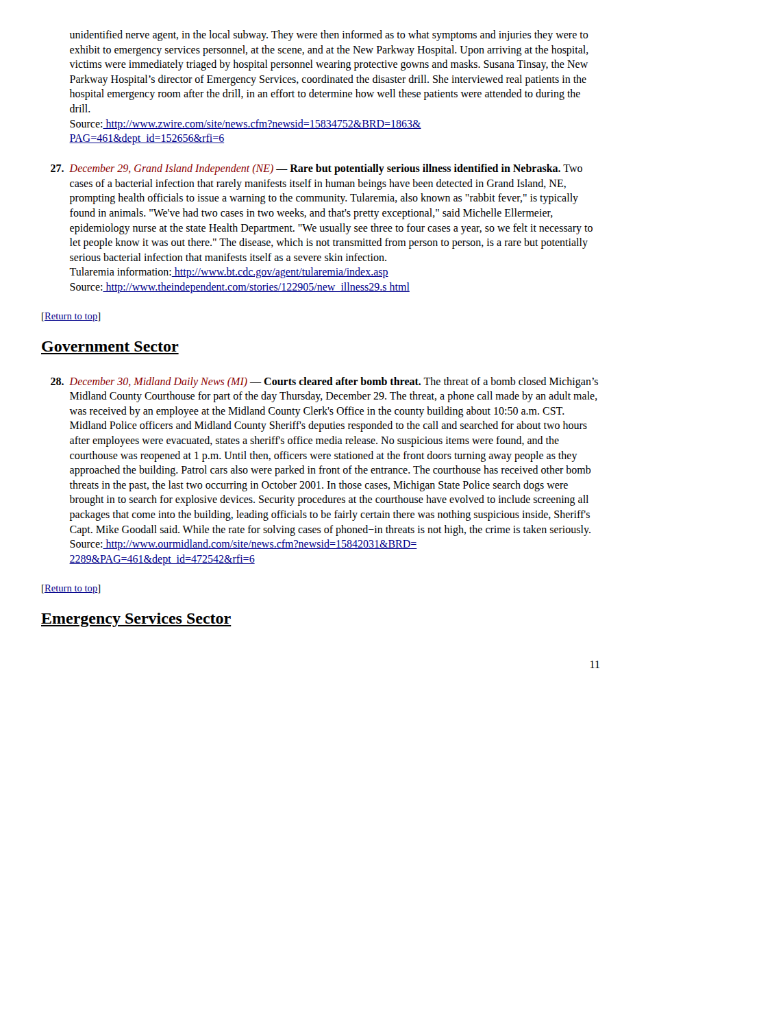unidentified nerve agent, in the local subway. They were then informed as to what symptoms and injuries they were to exhibit to emergency services personnel, at the scene, and at the New Parkway Hospital. Upon arriving at the hospital, victims were immediately triaged by hospital personnel wearing protective gowns and masks. Susana Tinsay, the New Parkway Hospital’s director of Emergency Services, coordinated the disaster drill. She interviewed real patients in the hospital emergency room after the drill, in an effort to determine how well these patients were attended to during the drill.
Source: http://www.zwire.com/site/news.cfm?newsid=15834752&BRD=1863&
PAG=461&dept_id=152656&rfi=6
27. December 29, Grand Island Independent (NE) — Rare but potentially serious illness identified in Nebraska. Two cases of a bacterial infection that rarely manifests itself in human beings have been detected in Grand Island, NE, prompting health officials to issue a warning to the community. Tularemia, also known as "rabbit fever," is typically found in animals. "We've had two cases in two weeks, and that's pretty exceptional," said Michelle Ellermeier, epidemiology nurse at the state Health Department. "We usually see three to four cases a year, so we felt it necessary to let people know it was out there." The disease, which is not transmitted from person to person, is a rare but potentially serious bacterial infection that manifests itself as a severe skin infection.
Tularemia information: http://www.bt.cdc.gov/agent/tularemia/index.asp
Source: http://www.theindependent.com/stories/122905/new_illness29.s html
[Return to top]
Government Sector
28. December 30, Midland Daily News (MI) — Courts cleared after bomb threat. The threat of a bomb closed Michigan’s Midland County Courthouse for part of the day Thursday, December 29. The threat, a phone call made by an adult male, was received by an employee at the Midland County Clerk's Office in the county building about 10:50 a.m. CST. Midland Police officers and Midland County Sheriff's deputies responded to the call and searched for about two hours after employees were evacuated, states a sheriff's office media release. No suspicious items were found, and the courthouse was reopened at 1 p.m. Until then, officers were stationed at the front doors turning away people as they approached the building. Patrol cars also were parked in front of the entrance. The courthouse has received other bomb threats in the past, the last two occurring in October 2001. In those cases, Michigan State Police search dogs were brought in to search for explosive devices. Security procedures at the courthouse have evolved to include screening all packages that come into the building, leading officials to be fairly certain there was nothing suspicious inside, Sheriff's Capt. Mike Goodall said. While the rate for solving cases of phoned−in threats is not high, the crime is taken seriously.
Source: http://www.ourmidland.com/site/news.cfm?newsid=15842031&BRD=
2289&PAG=461&dept_id=472542&rfi=6
[Return to top]
Emergency Services Sector
11